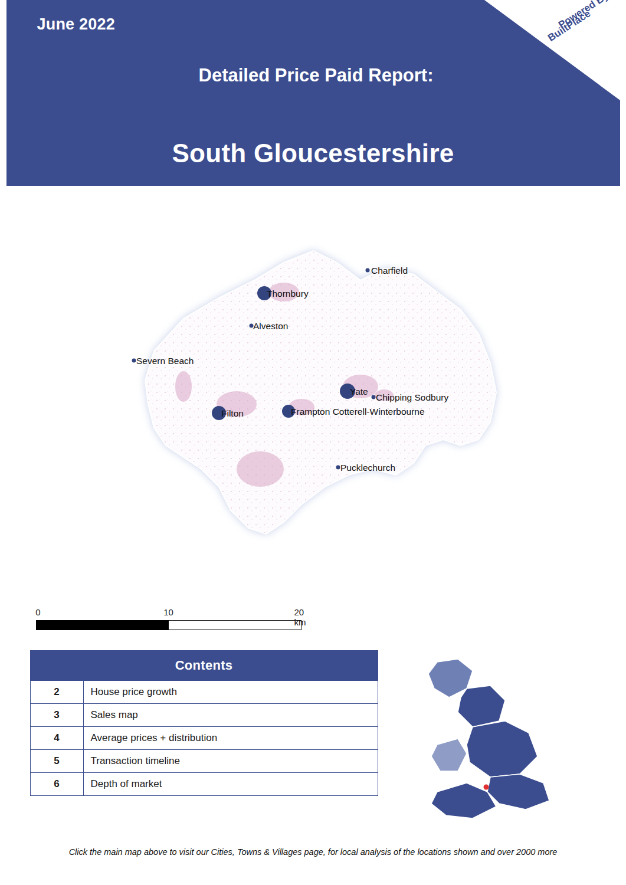June 2022
Detailed Price Paid Report:
South Gloucestershire
Powered By BuiltPlace
Charfield Thornbury Alveston Severn Beach Yate Chipping Sodbury Filton Frampton Cotterell-Winterbourne Pucklechurch
0 10 20 km
| Contents |
| --- |
| 2 | House price growth |
| 3 | Sales map |
| 4 | Average prices + distribution |
| 5 | Transaction timeline |
| 6 | Depth of market |
Click the main map above to visit our Cities, Towns & Villages page, for local analysis of the locations shown and over 2000 more